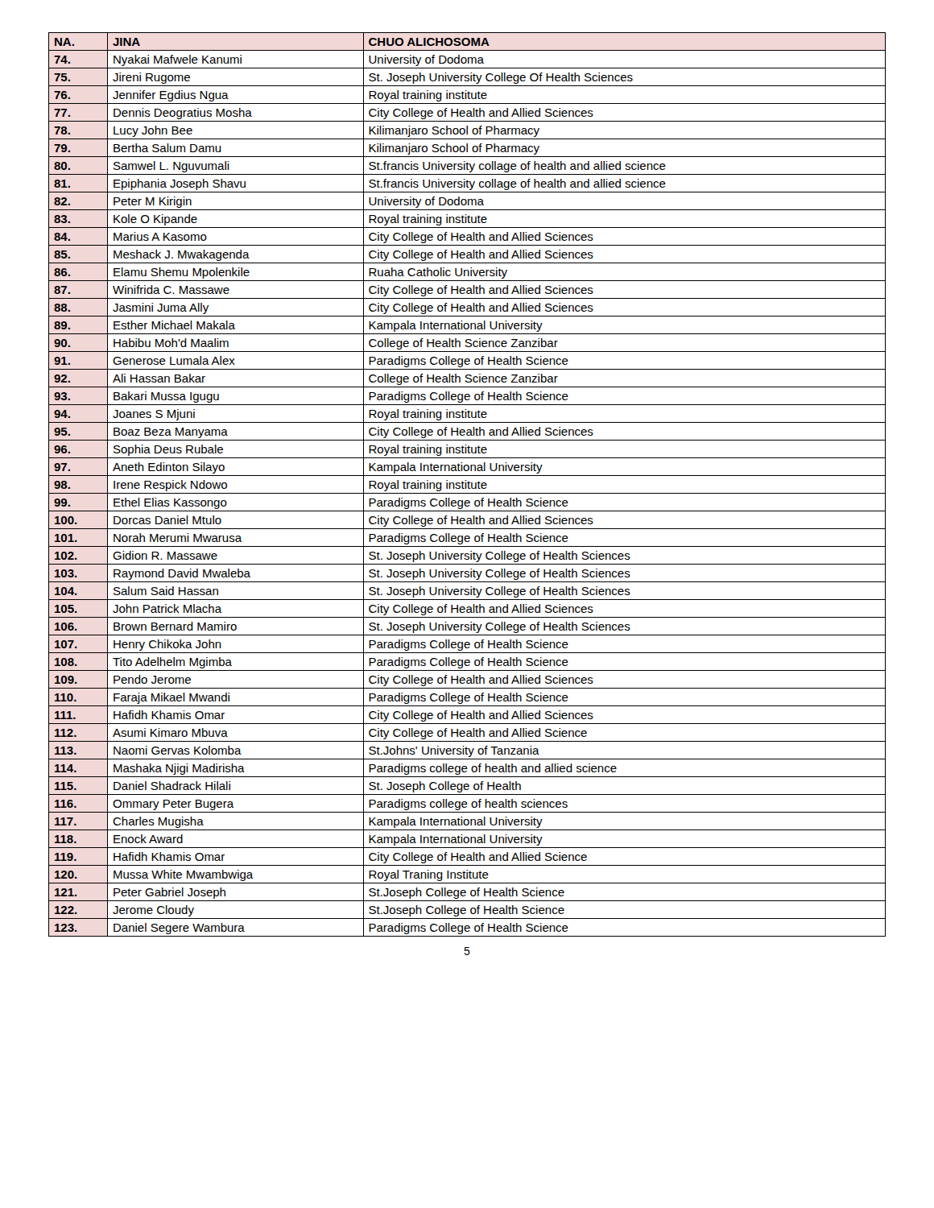| NA. | JINA | CHUO ALICHOSOMA |
| --- | --- | --- |
| 74. | Nyakai Mafwele Kanumi | University of Dodoma |
| 75. | Jireni Rugome | St. Joseph University College Of Health Sciences |
| 76. | Jennifer Egdius Ngua | Royal training institute |
| 77. | Dennis Deogratius Mosha | City College of Health and Allied Sciences |
| 78. | Lucy John Bee | Kilimanjaro School of Pharmacy |
| 79. | Bertha Salum Damu | Kilimanjaro School of Pharmacy |
| 80. | Samwel L. Nguvumali | St.francis University collage of health and allied science |
| 81. | Epiphania Joseph Shavu | St.francis University collage of health and allied science |
| 82. | Peter M Kirigin | University of Dodoma |
| 83. | Kole O Kipande | Royal training institute |
| 84. | Marius A Kasomo | City College of Health and Allied Sciences |
| 85. | Meshack J. Mwakagenda | City College of Health and Allied Sciences |
| 86. | Elamu Shemu Mpolenkile | Ruaha Catholic University |
| 87. | Winifrida C. Massawe | City College of Health and Allied Sciences |
| 88. | Jasmini Juma Ally | City College of Health and Allied Sciences |
| 89. | Esther Michael Makala | Kampala International University |
| 90. | Habibu Moh'd Maalim | College of Health Science Zanzibar |
| 91. | Generose Lumala Alex | Paradigms College of Health Science |
| 92. | Ali Hassan Bakar | College of Health Science Zanzibar |
| 93. | Bakari Mussa Igugu | Paradigms College of Health Science |
| 94. | Joanes S Mjuni | Royal training institute |
| 95. | Boaz Beza Manyama | City College of Health and Allied Sciences |
| 96. | Sophia Deus Rubale | Royal training institute |
| 97. | Aneth Edinton Silayo | Kampala International University |
| 98. | Irene Respick Ndowo | Royal training institute |
| 99. | Ethel Elias Kassongo | Paradigms College of Health Science |
| 100. | Dorcas Daniel Mtulo | City College of Health and Allied Sciences |
| 101. | Norah Merumi Mwarusa | Paradigms College of Health Science |
| 102. | Gidion R. Massawe | St. Joseph University College of Health Sciences |
| 103. | Raymond David Mwaleba | St. Joseph University College of Health Sciences |
| 104. | Salum Said Hassan | St. Joseph University College of Health Sciences |
| 105. | John Patrick Mlacha | City College of Health and Allied Sciences |
| 106. | Brown Bernard Mamiro | St. Joseph University College of Health Sciences |
| 107. | Henry Chikoka John | Paradigms College of Health Science |
| 108. | Tito Adelhelm Mgimba | Paradigms College of Health Science |
| 109. | Pendo Jerome | City College of Health and Allied Sciences |
| 110. | Faraja Mikael Mwandi | Paradigms College of Health Science |
| 111. | Hafidh Khamis Omar | City College of Health and Allied Sciences |
| 112. | Asumi Kimaro Mbuva | City College of Health and Allied Science |
| 113. | Naomi Gervas Kolomba | St.Johns' University of Tanzania |
| 114. | Mashaka Njigi Madirisha | Paradigms college of health and allied science |
| 115. | Daniel Shadrack Hilali | St. Joseph College of Health |
| 116. | Ommary Peter Bugera | Paradigms college of health sciences |
| 117. | Charles Mugisha | Kampala International University |
| 118. | Enock Award | Kampala International University |
| 119. | Hafidh Khamis Omar | City College of Health and Allied Science |
| 120. | Mussa White Mwambwiga | Royal Traning Institute |
| 121. | Peter Gabriel Joseph | St.Joseph College of Health Science |
| 122. | Jerome Cloudy | St.Joseph College of Health Science |
| 123. | Daniel Segere Wambura | Paradigms College of Health Science |
5